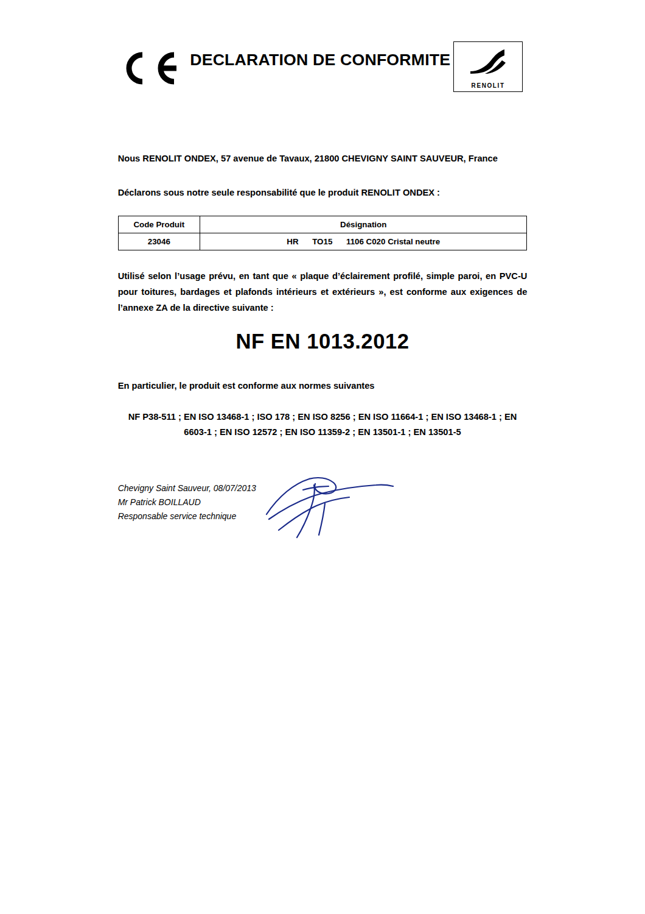DECLARATION DE CONFORMITE
RENOLIT
Nous RENOLIT ONDEX, 57 avenue de Tavaux, 21800 CHEVIGNY SAINT SAUVEUR, France
Déclarons sous notre seule responsabilité que le produit RENOLIT ONDEX :
| Code Produit | Désignation |
| --- | --- |
| 23046 | HR TO15 1106 C020 Cristal neutre |
Utilisé selon l’usage prévu, en tant que « plaque d’éclairement profilé, simple paroi, en PVC-U pour toitures, bardages et plafonds intérieurs et extérieurs », est conforme aux exigences de l’annexe ZA de la directive suivante :
NF EN 1013.2012
En particulier, le produit est conforme aux normes suivantes
NF P38-511 ; EN ISO 13468-1 ; ISO 178 ; EN ISO 8256 ; EN ISO 11664-1 ; EN ISO 13468-1 ; EN 6603-1 ; EN ISO 12572 ; EN ISO 11359-2 ; EN 13501-1 ; EN 13501-5
Chevigny Saint Sauveur, 08/07/2013
Mr Patrick BOILLAUD
Responsable service technique